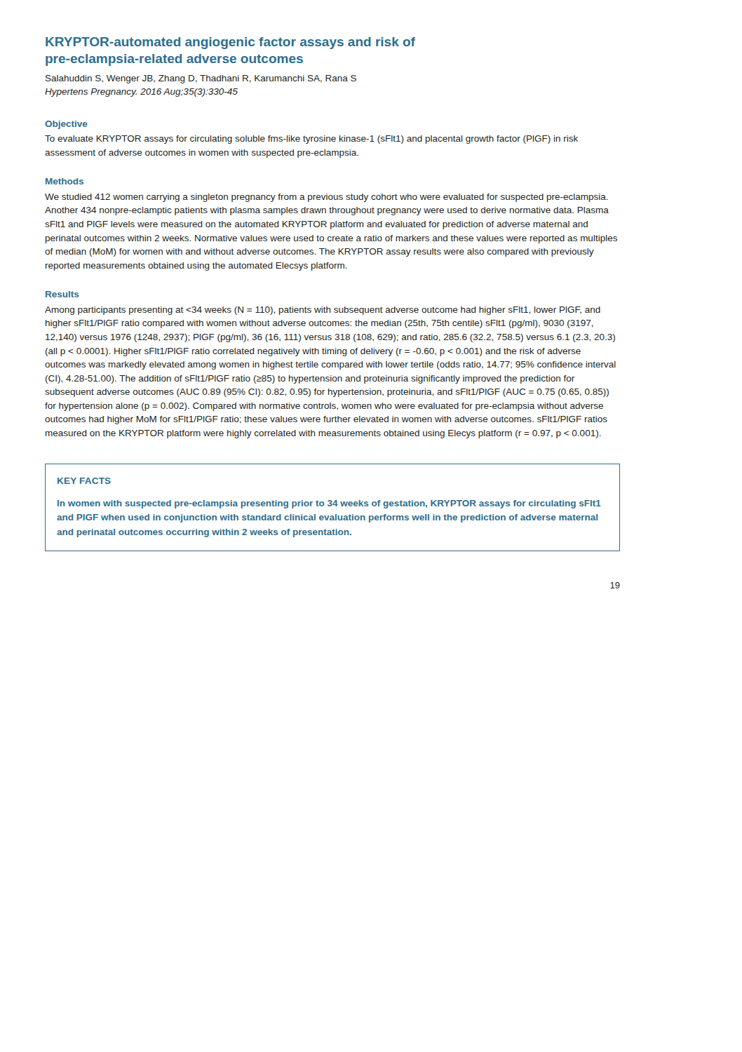KRYPTOR-automated angiogenic factor assays and risk of
pre-eclampsia-related adverse outcomes
Salahuddin S, Wenger JB, Zhang D, Thadhani R, Karumanchi SA, Rana S
Hypertens Pregnancy. 2016 Aug;35(3):330-45
Objective
To evaluate KRYPTOR assays for circulating soluble fms-like tyrosine kinase-1 (sFlt1) and placental growth factor (PlGF) in risk assessment of adverse outcomes in women with suspected pre-eclampsia.
Methods
We studied 412 women carrying a singleton pregnancy from a previous study cohort who were evaluated for suspected pre-eclampsia. Another 434 nonpre-eclamptic patients with plasma samples drawn throughout pregnancy were used to derive normative data. Plasma sFlt1 and PlGF levels were measured on the automated KRYPTOR platform and evaluated for prediction of adverse maternal and perinatal outcomes within 2 weeks. Normative values were used to create a ratio of markers and these values were reported as multiples of median (MoM) for women with and without adverse outcomes. The KRYPTOR assay results were also compared with previously reported measurements obtained using the automated Elecsys platform.
Results
Among participants presenting at <34 weeks (N = 110), patients with subsequent adverse outcome had higher sFlt1, lower PlGF, and higher sFlt1/PlGF ratio compared with women without adverse outcomes: the median (25th, 75th centile) sFlt1 (pg/ml), 9030 (3197, 12,140) versus 1976 (1248, 2937); PlGF (pg/ml), 36 (16, 111) versus 318 (108, 629); and ratio, 285.6 (32.2, 758.5) versus 6.1 (2.3, 20.3) (all p < 0.0001). Higher sFlt1/PlGF ratio correlated negatively with timing of delivery (r = -0.60, p < 0.001) and the risk of adverse outcomes was markedly elevated among women in highest tertile compared with lower tertile (odds ratio, 14.77; 95% confidence interval (CI), 4.28-51.00). The addition of sFlt1/PlGF ratio (≥85) to hypertension and proteinuria significantly improved the prediction for subsequent adverse outcomes (AUC 0.89 (95% CI): 0.82, 0.95) for hypertension, proteinuria, and sFlt1/PlGF (AUC = 0.75 (0.65, 0.85)) for hypertension alone (p = 0.002). Compared with normative controls, women who were evaluated for pre-eclampsia without adverse outcomes had higher MoM for sFlt1/PlGF ratio; these values were further elevated in women with adverse outcomes. sFlt1/PlGF ratios measured on the KRYPTOR platform were highly correlated with measurements obtained using Elecys platform (r = 0.97, p < 0.001).
KEY FACTS
In women with suspected pre-eclampsia presenting prior to 34 weeks of gestation, KRYPTOR assays for circulating sFlt1 and PlGF when used in conjunction with standard clinical evaluation performs well in the prediction of adverse maternal and perinatal outcomes occurring within 2 weeks of presentation.
19